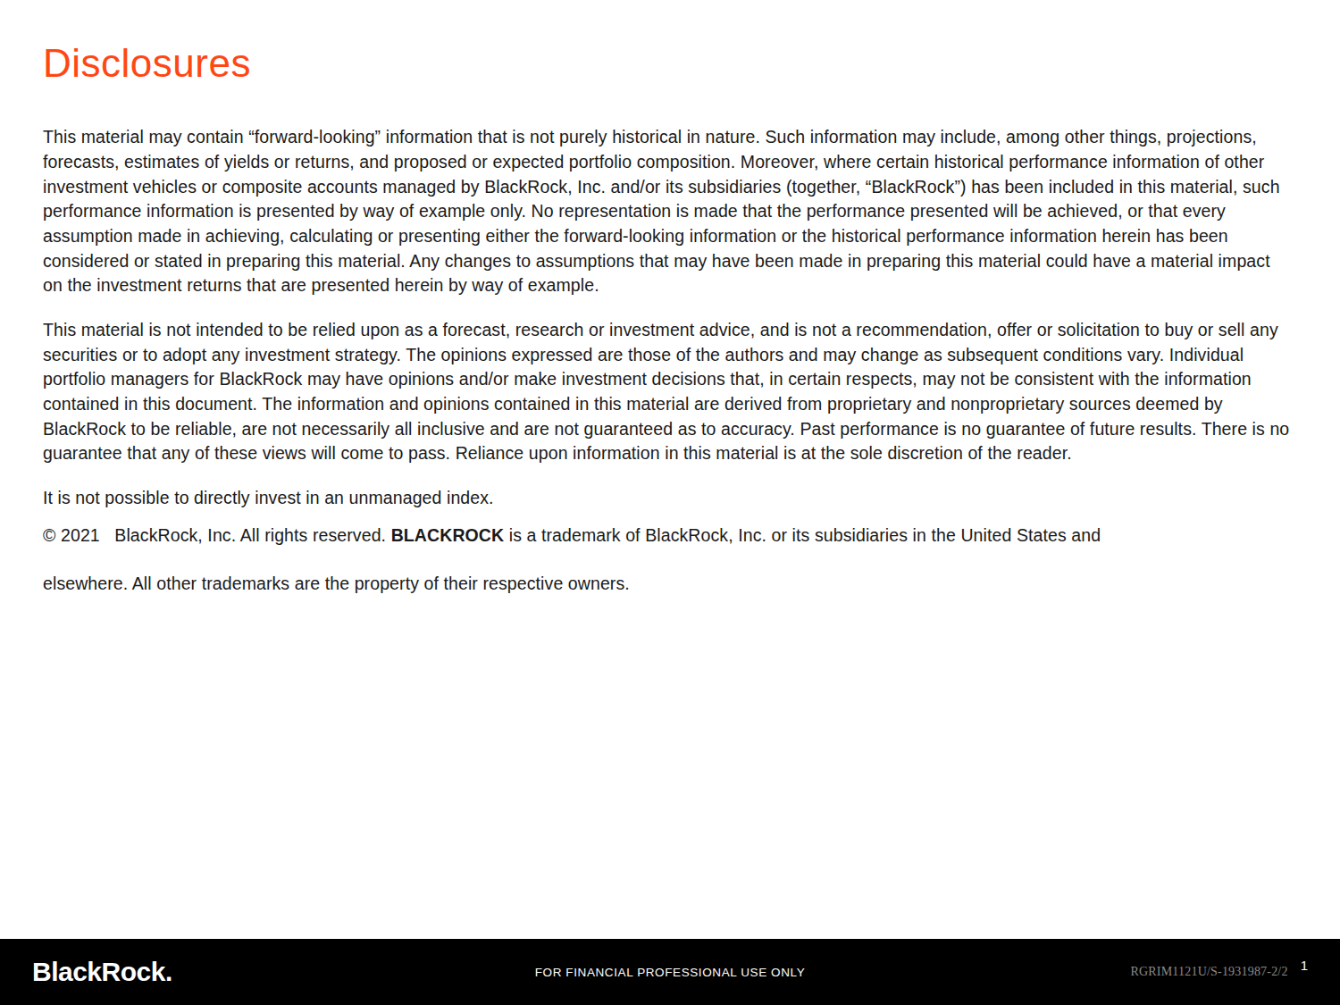Disclosures
This material may contain “forward-looking” information that is not purely historical in nature. Such information may include, among other things, projections, forecasts, estimates of yields or returns, and proposed or expected portfolio composition. Moreover, where certain historical performance information of other investment vehicles or composite accounts managed by BlackRock, Inc. and/or its subsidiaries (together, “BlackRock”) has been included in this material, such performance information is presented by way of example only. No representation is made that the performance presented will be achieved, or that every assumption made in achieving, calculating or presenting either the forward-looking information or the historical performance information herein has been considered or stated in preparing this material. Any changes to assumptions that may have been made in preparing this material could have a material impact on the investment returns that are presented herein by way of example.
This material is not intended to be relied upon as a forecast, research or investment advice, and is not a recommendation, offer or solicitation to buy or sell any securities or to adopt any investment strategy. The opinions expressed are those of the authors and may change as subsequent conditions vary. Individual portfolio managers for BlackRock may have opinions and/or make investment decisions that, in certain respects, may not be consistent with the information contained in this document. The information and opinions contained in this material are derived from proprietary and nonproprietary sources deemed by BlackRock to be reliable, are not necessarily all inclusive and are not guaranteed as to accuracy. Past performance is no guarantee of future results. There is no guarantee that any of these views will come to pass. Reliance upon information in this material is at the sole discretion of the reader.
It is not possible to directly invest in an unmanaged index.
© 2021 BlackRock, Inc. All rights reserved. BLACKROCK is a trademark of BlackRock, Inc. or its subsidiaries in the United States and
elsewhere. All other trademarks are the property of their respective owners.
BlackRock.
FOR FINANCIAL PROFESSIONAL USE ONLY
RGRIM1121U/S-1931987-2/2 1